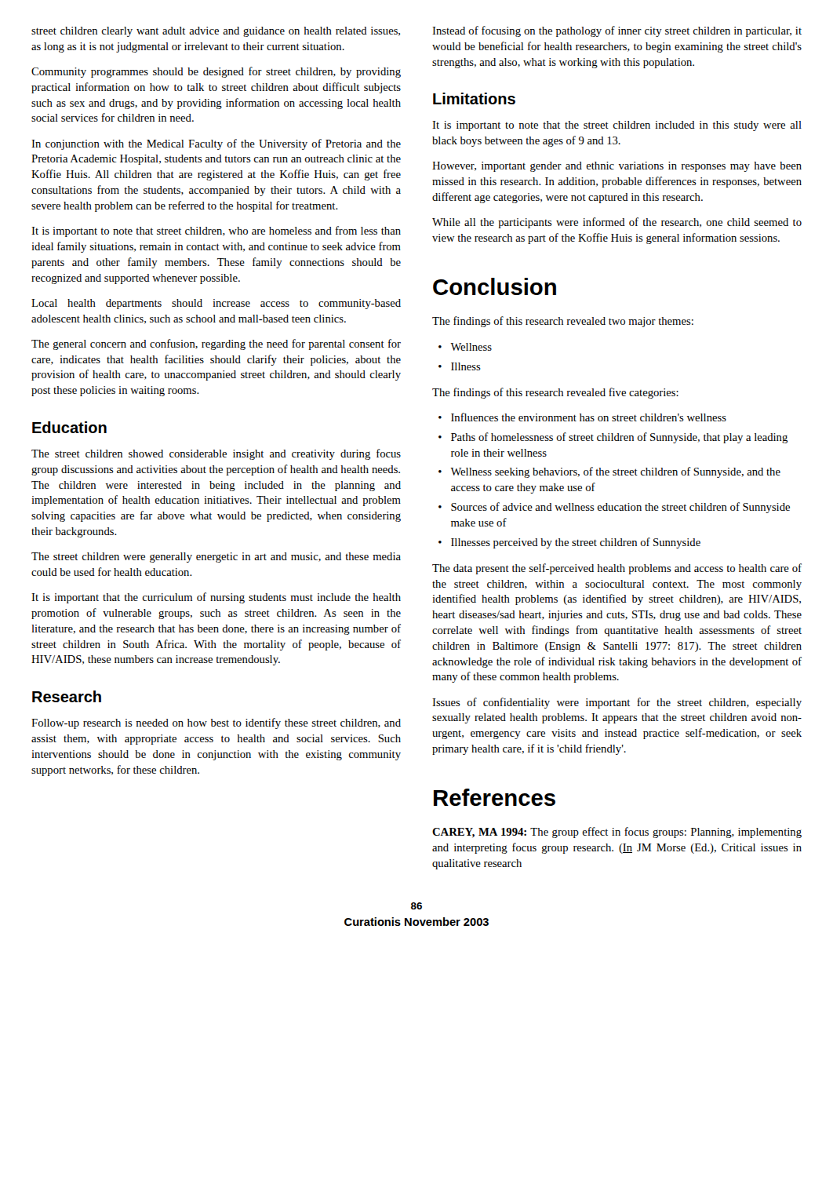street children clearly want adult advice and guidance on health related issues, as long as it is not judgmental or irrelevant to their current situation.
Community programmes should be designed for street children, by providing practical information on how to talk to street children about difficult subjects such as sex and drugs, and by providing information on accessing local health social services for children in need.
In conjunction with the Medical Faculty of the University of Pretoria and the Pretoria Academic Hospital, students and tutors can run an outreach clinic at the Koffie Huis. All children that are registered at the Koffie Huis, can get free consultations from the students, accompanied by their tutors. A child with a severe health problem can be referred to the hospital for treatment.
It is important to note that street children, who are homeless and from less than ideal family situations, remain in contact with, and continue to seek advice from parents and other family members. These family connections should be recognized and supported whenever possible.
Local health departments should increase access to community-based adolescent health clinics, such as school and mall-based teen clinics.
The general concern and confusion, regarding the need for parental consent for care, indicates that health facilities should clarify their policies, about the provision of health care, to unaccompanied street children, and should clearly post these policies in waiting rooms.
Education
The street children showed considerable insight and creativity during focus group discussions and activities about the perception of health and health needs. The children were interested in being included in the planning and implementation of health education initiatives. Their intellectual and problem solving capacities are far above what would be predicted, when considering their backgrounds.
The street children were generally energetic in art and music, and these media could be used for health education.
It is important that the curriculum of nursing students must include the health promotion of vulnerable groups, such as street children. As seen in the literature, and the research that has been done, there is an increasing number of street children in South Africa. With the mortality of people, because of HIV/AIDS, these numbers can increase tremendously.
Research
Follow-up research is needed on how best to identify these street children, and assist them, with appropriate access to health and social services. Such interventions should be done in conjunction with the existing community support networks, for these children.
Instead of focusing on the pathology of inner city street children in particular, it would be beneficial for health researchers, to begin examining the street child's strengths, and also, what is working with this population.
Limitations
It is important to note that the street children included in this study were all black boys between the ages of 9 and 13.
However, important gender and ethnic variations in responses may have been missed in this research. In addition, probable differences in responses, between different age categories, were not captured in this research.
While all the participants were informed of the research, one child seemed to view the research as part of the Koffie Huis is general information sessions.
Conclusion
The findings of this research revealed two major themes:
Wellness
Illness
The findings of this research revealed five categories:
Influences the environment has on street children's wellness
Paths of homelessness of street children of Sunnyside, that play a leading role in their wellness
Wellness seeking behaviors, of the street children of Sunnyside, and the access to care they make use of
Sources of advice and wellness education the street children of Sunnyside make use of
Illnesses perceived by the street children of Sunnyside
The data present the self-perceived health problems and access to health care of the street children, within a sociocultural context. The most commonly identified health problems (as identified by street children), are HIV/AIDS, heart diseases/sad heart, injuries and cuts, STIs, drug use and bad colds. These correlate well with findings from quantitative health assessments of street children in Baltimore (Ensign & Santelli 1977: 817). The street children acknowledge the role of individual risk taking behaviors in the development of many of these common health problems.
Issues of confidentiality were important for the street children, especially sexually related health problems. It appears that the street children avoid non-urgent, emergency care visits and instead practice self-medication, or seek primary health care, if it is 'child friendly'.
References
CAREY, MA 1994: The group effect in focus groups: Planning, implementing and interpreting focus group research. (In JM Morse (Ed.), Critical issues in qualitative research
86
Curationis November 2003